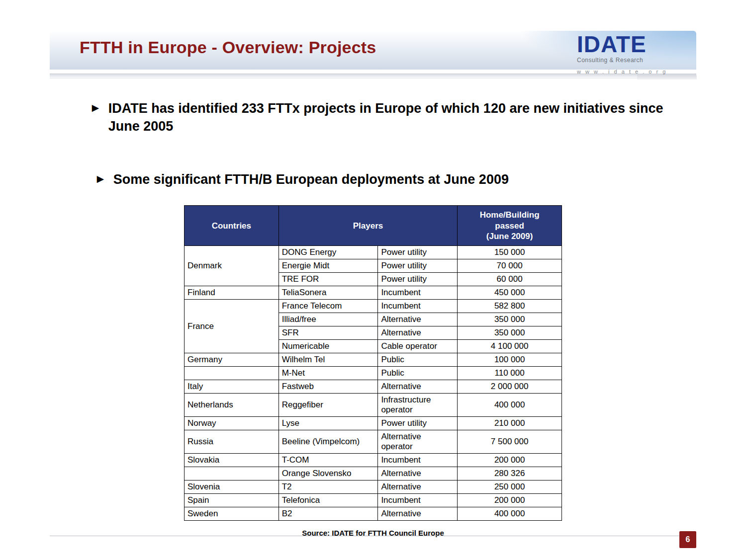FTTH in Europe - Overview: Projects
IDATE
Consulting & Research
w w w . i d a t e . o r g
► IDATE has identified 233 FTTx projects in Europe of which 120 are new initiatives since June 2005
► Some significant FTTH/B European deployments at June 2009
| Countries | Players | Home/Building passed (June 2009) |
| --- | --- | --- |
| Denmark | DONG Energy | Power utility | 150 000 |
| Energie Midt | Power utility | 70 000 |
| TRE FOR | Power utility | 60 000 |
| Finland | TeliaSonera | Incumbent | 450 000 |
| France | France Telecom | Incumbent | 582 800 |
| Illiad/free | Alternative | 350 000 |
| SFR | Alternative | 350 000 |
| Numericable | Cable operator | 4 100 000 |
| Germany | Wilhelm Tel | Public | 100 000 |
| | M-Net | Public | 110 000 |
| Italy | Fastweb | Alternative | 2 000 000 |
| Netherlands | Reggefiber | Infrastructure operator | 400 000 |
| Norway | Lyse | Power utility | 210 000 |
| Russia | Beeline (Vimpelcom) | Alternative operator | 7 500 000 |
| Slovakia | T-COM | Incumbent | 200 000 |
| | Orange Slovensko | Alternative | 280 326 |
| Slovenia | T2 | Alternative | 250 000 |
| Spain | Telefonica | Incumbent | 200 000 |
| Sweden | B2 | Alternative | 400 000 |
Source: IDATE for FTTH Council Europe
6